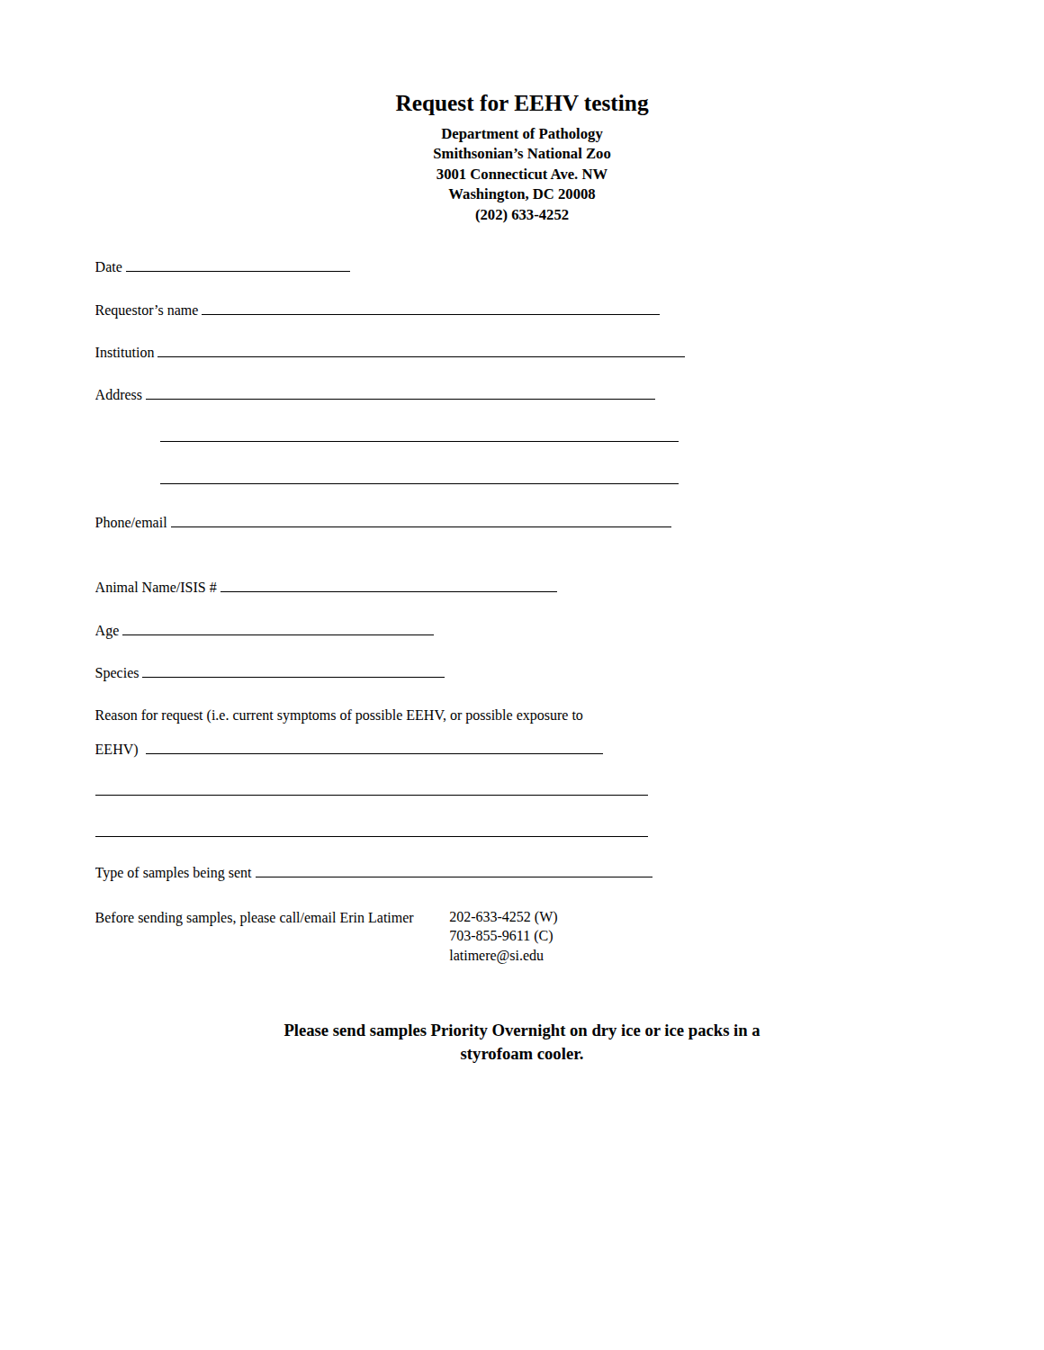Request for EEHV testing
Department of Pathology
Smithsonian’s National Zoo
3001 Connecticut Ave. NW
Washington, DC 20008
(202) 633-4252
Date
Requestor’s name
Institution
Address
Phone/email
Animal Name/ISIS #
Age
Species
Reason for request (i.e. current symptoms of possible EEHV, or possible exposure to
EEHV)
Type of samples being sent
Before sending samples, please call/email Erin Latimer
202-633-4252 (W)
703-855-9611 (C)
latimere@si.edu
Please send samples Priority Overnight on dry ice or ice packs in a
styrofoam cooler.